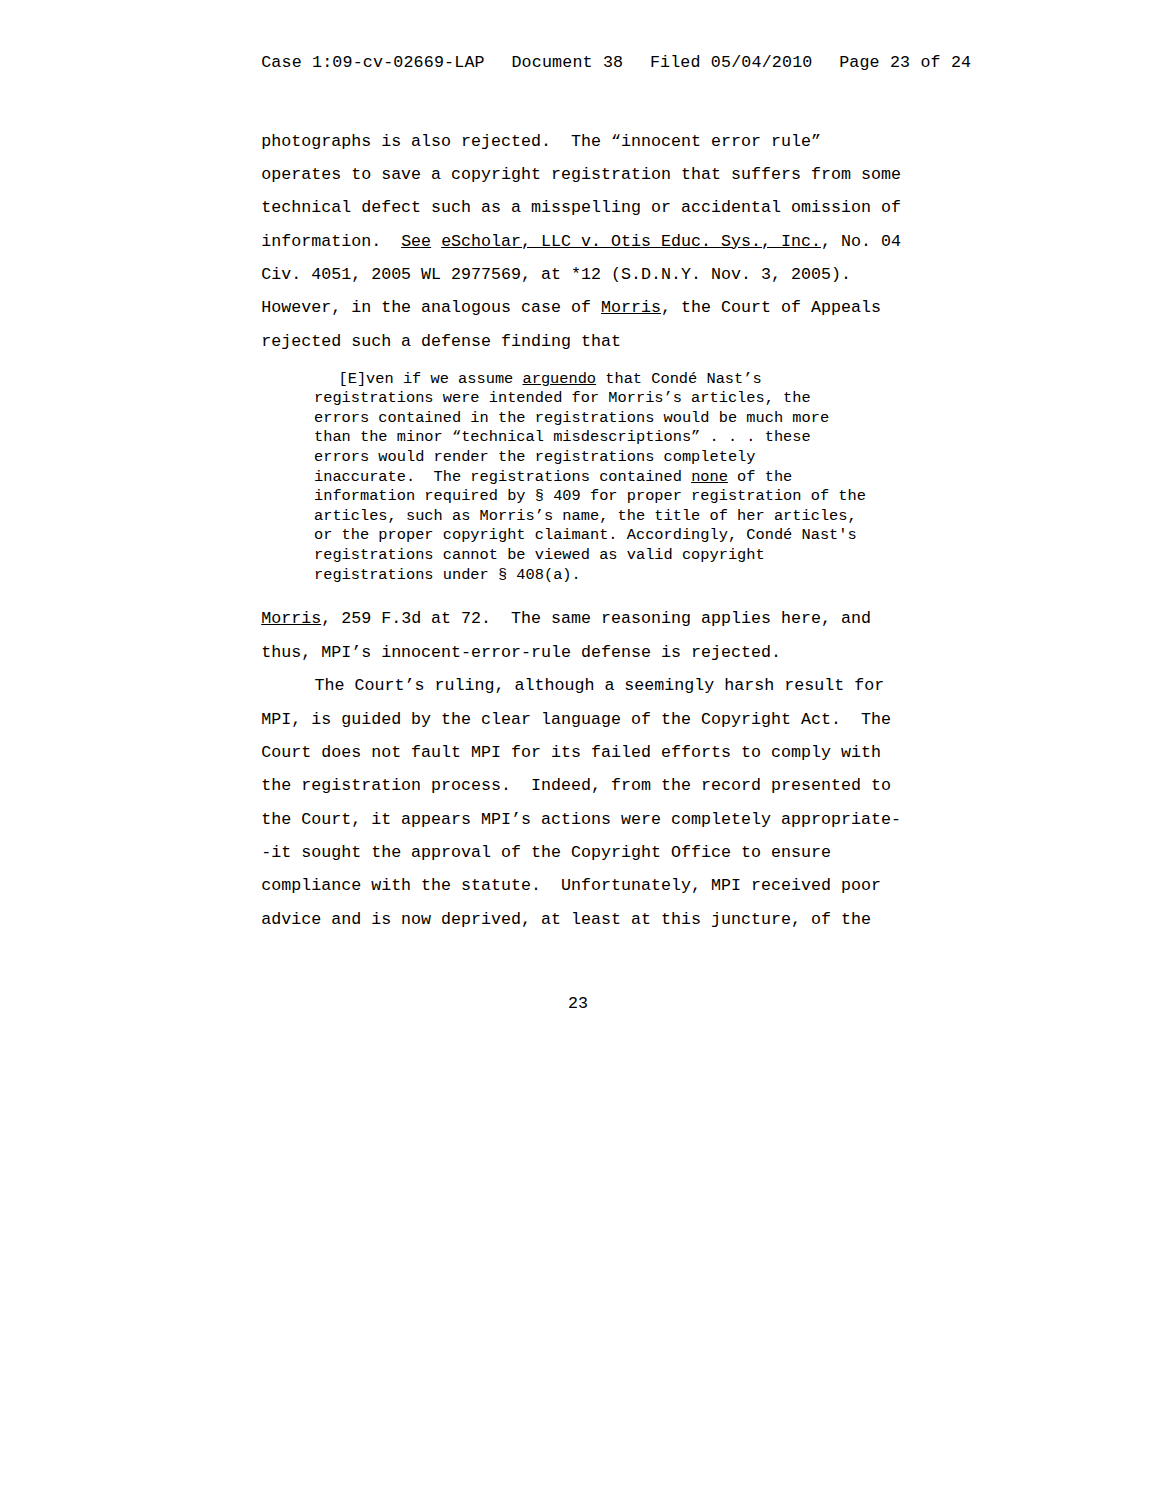Case 1:09-cv-02669-LAP Document 38 Filed 05/04/2010 Page 23 of 24
photographs is also rejected. The “innocent error rule” operates to save a copyright registration that suffers from some technical defect such as a misspelling or accidental omission of information. See eScholar, LLC v. Otis Educ. Sys., Inc., No. 04 Civ. 4051, 2005 WL 2977569, at *12 (S.D.N.Y. Nov. 3, 2005). However, in the analogous case of Morris, the Court of Appeals rejected such a defense finding that
[E]ven if we assume arguendo that Condé Nast’s registrations were intended for Morris’s articles, the errors contained in the registrations would be much more than the minor “technical misdescriptions” . . . these errors would render the registrations completely inaccurate. The registrations contained none of the information required by § 409 for proper registration of the articles, such as Morris’s name, the title of her articles, or the proper copyright claimant. Accordingly, Condé Nast's registrations cannot be viewed as valid copyright registrations under § 408(a).
Morris, 259 F.3d at 72. The same reasoning applies here, and thus, MPI’s innocent-error-rule defense is rejected.
The Court’s ruling, although a seemingly harsh result for MPI, is guided by the clear language of the Copyright Act. The Court does not fault MPI for its failed efforts to comply with the registration process. Indeed, from the record presented to the Court, it appears MPI’s actions were completely appropriate- -it sought the approval of the Copyright Office to ensure compliance with the statute. Unfortunately, MPI received poor advice and is now deprived, at least at this juncture, of the
23